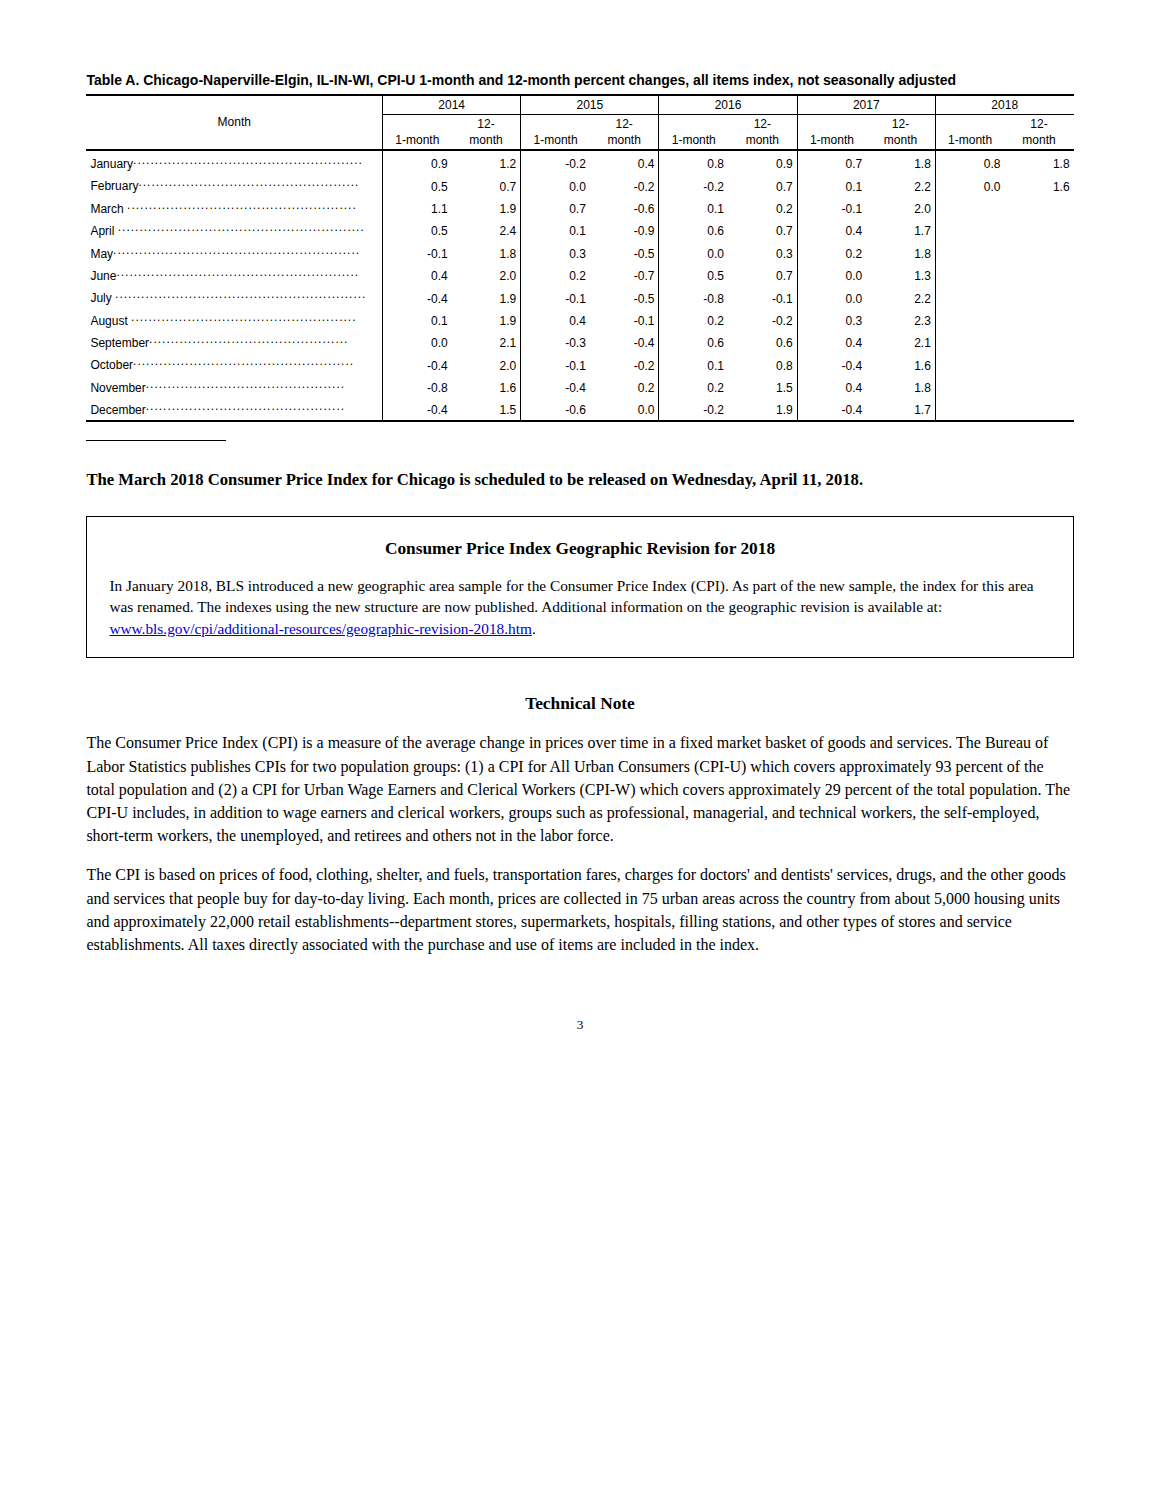Table A. Chicago-Naperville-Elgin, IL-IN-WI, CPI-U 1-month and 12-month percent changes, all items index, not seasonally adjusted
| Month | 2014 | 2015 | 2016 | 2017 | 2018 |
| --- | --- | --- | --- | --- | --- |
| 1-month | 12- month | 1-month | 12- month | 1-month | 12- month | 1-month | 12- month | 1-month | 12- month |
| January ..................................................... | 0.9 | 1.2 | -0.2 | 0.4 | 0.8 | 0.9 | 0.7 | 1.8 | 0.8 | 1.8 |
| February ................................................... | 0.5 | 0.7 | 0.0 | -0.2 | -0.2 | 0.7 | 0.1 | 2.2 | 0.0 | 1.6 |
| March ..................................................... | 1.1 | 1.9 | 0.7 | -0.6 | 0.1 | 0.2 | -0.1 | 2.0 | | |
| April ......................................................... | 0.5 | 2.4 | 0.1 | -0.9 | 0.6 | 0.7 | 0.4 | 1.7 | | |
| May ......................................................... | -0.1 | 1.8 | 0.3 | -0.5 | 0.0 | 0.3 | 0.2 | 1.8 | | |
| June ........................................................ | 0.4 | 2.0 | 0.2 | -0.7 | 0.5 | 0.7 | 0.0 | 1.3 | | |
| July .......................................................... | -0.4 | 1.9 | -0.1 | -0.5 | -0.8 | -0.1 | 0.0 | 2.2 | | |
| August .................................................... | 0.1 | 1.9 | 0.4 | -0.1 | 0.2 | -0.2 | 0.3 | 2.3 | | |
| September .............................................. | 0.0 | 2.1 | -0.3 | -0.4 | 0.6 | 0.6 | 0.4 | 2.1 | | |
| October ................................................... | -0.4 | 2.0 | -0.1 | -0.2 | 0.1 | 0.8 | -0.4 | 1.6 | | |
| November .............................................. | -0.8 | 1.6 | -0.4 | 0.2 | 0.2 | 1.5 | 0.4 | 1.8 | | |
| December .............................................. | -0.4 | 1.5 | -0.6 | 0.0 | -0.2 | 1.9 | -0.4 | 1.7 | | |
The March 2018 Consumer Price Index for Chicago is scheduled to be released on Wednesday, April 11, 2018.
Consumer Price Index Geographic Revision for 2018
In January 2018, BLS introduced a new geographic area sample for the Consumer Price Index (CPI). As part of the new sample, the index for this area was renamed. The indexes using the new structure are now published. Additional information on the geographic revision is available at: www.bls.gov/cpi/additional-resources/geographic-revision-2018.htm.
Technical Note
The Consumer Price Index (CPI) is a measure of the average change in prices over time in a fixed market basket of goods and services. The Bureau of Labor Statistics publishes CPIs for two population groups: (1) a CPI for All Urban Consumers (CPI-U) which covers approximately 93 percent of the total population and (2) a CPI for Urban Wage Earners and Clerical Workers (CPI-W) which covers approximately 29 percent of the total population. The CPI-U includes, in addition to wage earners and clerical workers, groups such as professional, managerial, and technical workers, the self-employed, short-term workers, the unemployed, and retirees and others not in the labor force.
The CPI is based on prices of food, clothing, shelter, and fuels, transportation fares, charges for doctors' and dentists' services, drugs, and the other goods and services that people buy for day-to-day living. Each month, prices are collected in 75 urban areas across the country from about 5,000 housing units and approximately 22,000 retail establishments--department stores, supermarkets, hospitals, filling stations, and other types of stores and service establishments. All taxes directly associated with the purchase and use of items are included in the index.
3